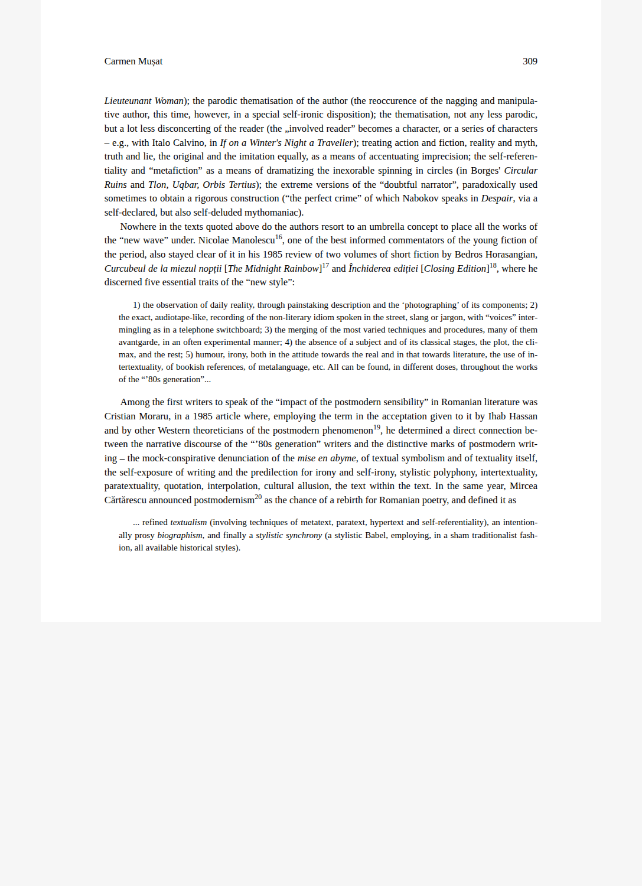Carmen Mușat 309
Lieuteunant Woman); the parodic thematisation of the author (the reoccurence of the nagging and manipulative author, this time, however, in a special self-ironic disposition); the thematisation, not any less parodic, but a lot less disconcerting of the reader (the „involved reader” becomes a character, or a series of characters – e.g., with Italo Calvino, in If on a Winter's Night a Traveller); treating action and fiction, reality and myth, truth and lie, the original and the imitation equally, as a means of accentuating imprecision; the self-referentiality and “metafiction” as a means of dramatizing the inexorable spinning in circles (in Borges' Circular Ruins and Tlon, Uqbar, Orbis Tertius); the extreme versions of the “doubtful narrator”, paradoxically used sometimes to obtain a rigorous construction (“the perfect crime” of which Nabokov speaks in Despair, via a self-declared, but also self-deluded mythomaniac).
Nowhere in the texts quoted above do the authors resort to an umbrella concept to place all the works of the “new wave” under. Nicolae Manolescu16, one of the best informed commentators of the young fiction of the period, also stayed clear of it in his 1985 review of two volumes of short fiction by Bedros Horasangian, Curcubeul de la miezul nopții [The Midnight Rainbow]17 and Închiderea ediției [Closing Edition]18, where he discerned five essential traits of the “new style”:
1) the observation of daily reality, through painstaking description and the ‘photographing’ of its components; 2) the exact, audiotape-like, recording of the non-literary idiom spoken in the street, slang or jargon, with “voices” intermingling as in a telephone switchboard; 3) the merging of the most varied techniques and procedures, many of them avantgarde, in an often experimental manner; 4) the absence of a subject and of its classical stages, the plot, the climax, and the rest; 5) humour, irony, both in the attitude towards the real and in that towards literature, the use of intertextuality, of bookish references, of metalanguage, etc. All can be found, in different doses, throughout the works of the “’80s generation”...
Among the first writers to speak of the “impact of the postmodern sensibility” in Romanian literature was Cristian Moraru, in a 1985 article where, employing the term in the acceptation given to it by Ihab Hassan and by other Western theoreticians of the postmodern phenomenon19, he determined a direct connection between the narrative discourse of the “’80s generation” writers and the distinctive marks of postmodern writing – the mock-conspirative denunciation of the mise en abyme, of textual symbolism and of textuality itself, the self-exposure of writing and the predilection for irony and self-irony, stylistic polyphony, intertextuality, paratextuality, quotation, interpolation, cultural allusion, the text within the text. In the same year, Mircea Cărtărescu announced postmodernism20 as the chance of a rebirth for Romanian poetry, and defined it as
... refined textualism (involving techniques of metatext, paratext, hypertext and self-referentiality), an intentionally prosy biographism, and finally a stylistic synchrony (a stylistic Babel, employing, in a sham traditionalist fashion, all available historical styles).